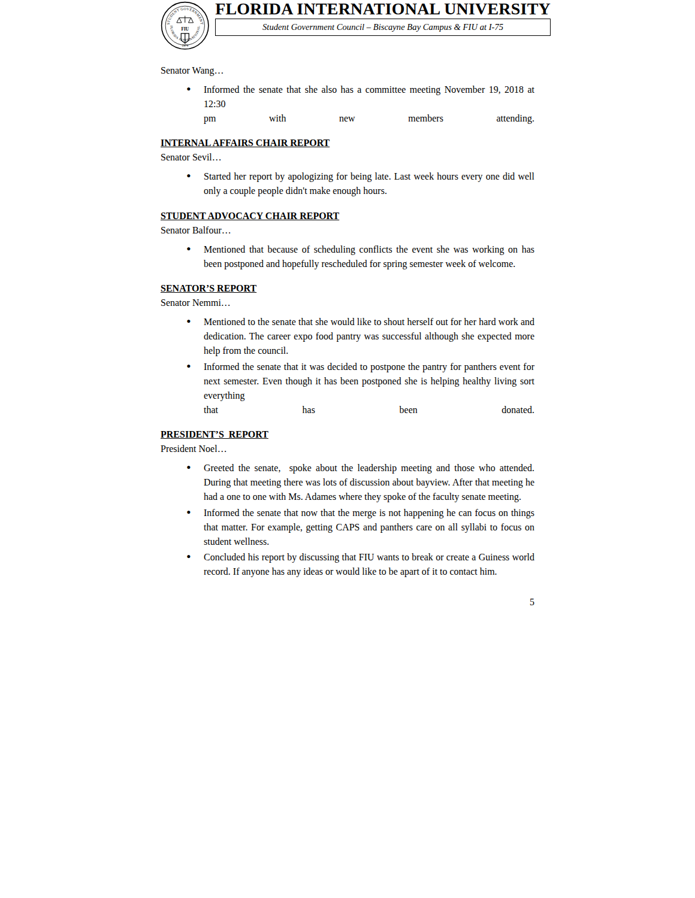STUDENT GOVERNMENT FLORIDA INTERNATIONAL FIU 1974
FLORIDA INTERNATIONAL UNIVERSITY
Student Government Council – Biscayne Bay Campus & FIU at I-75
Senator Wang…
Informed the senate that she also has a committee meeting November 19, 2018 at 12:30 pm with new members attending.
Internal Affairs Chair Report
Senator Sevil…
Started her report by apologizing for being late. Last week hours every one did well only a couple people didn't make enough hours.
Student Advocacy Chair Report
Senator Balfour…
Mentioned that because of scheduling conflicts the event she was working on has been postponed and hopefully rescheduled for spring semester week of welcome.
Senator’s Report
Senator Nemmi…
Mentioned to the senate that she would like to shout herself out for her hard work and dedication. The career expo food pantry was successful although she expected more help from the council.
Informed the senate that it was decided to postpone the pantry for panthers event for next semester. Even though it has been postponed she is helping healthy living sort everything that has been donated.
President’s Report
President Noel…
Greeted the senate, spoke about the leadership meeting and those who attended. During that meeting there was lots of discussion about bayview. After that meeting he had a one to one with Ms. Adames where they spoke of the faculty senate meeting.
Informed the senate that now that the merge is not happening he can focus on things that matter. For example, getting CAPS and panthers care on all syllabi to focus on student wellness.
Concluded his report by discussing that FIU wants to break or create a Guiness world record. If anyone has any ideas or would like to be apart of it to contact him.
5